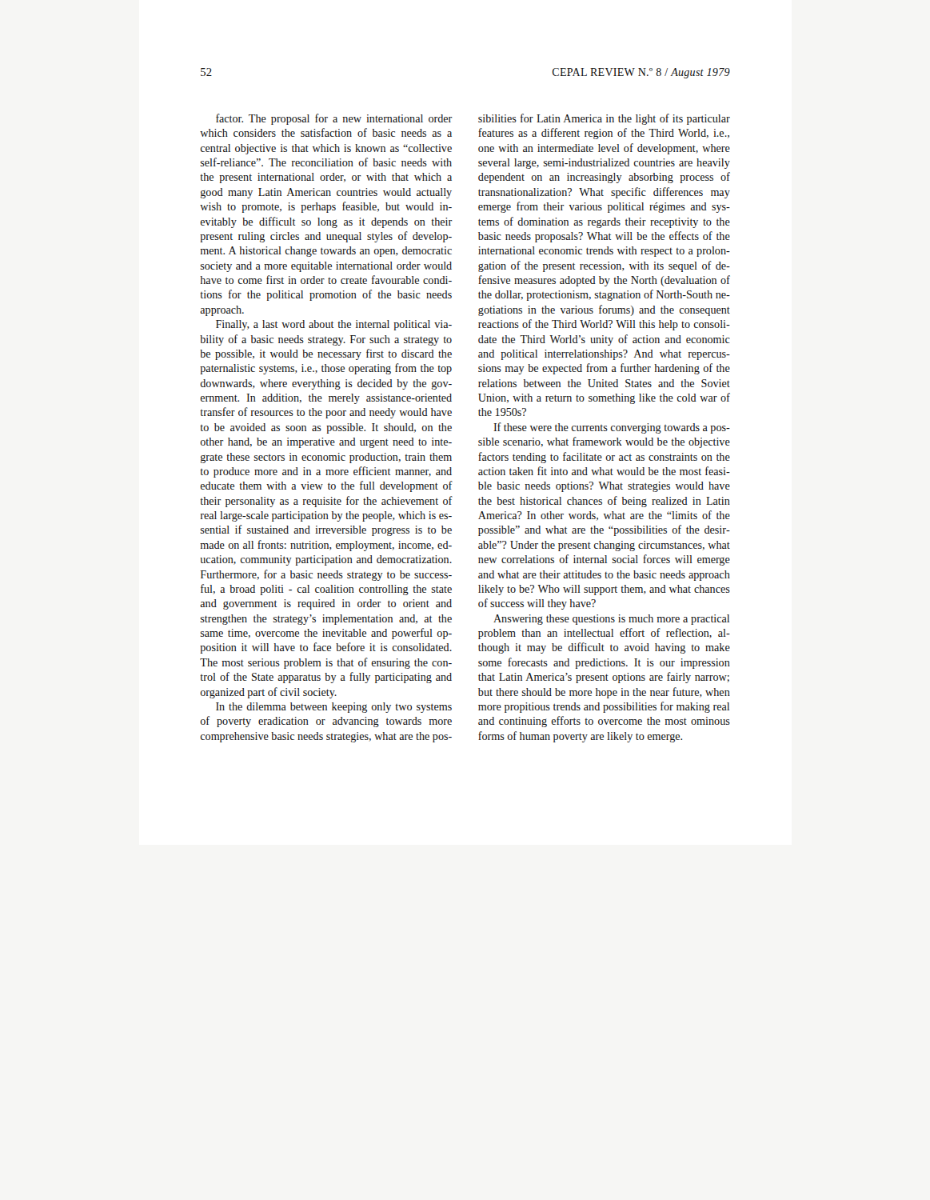52 CEPAL REVIEW N.º 8 / August 1979
factor. The proposal for a new international order which considers the satisfaction of basic needs as a central objective is that which is known as “collective self-reliance”. The reconciliation of basic needs with the present international order, or with that which a good many Latin American countries would actually wish to promote, is perhaps feasible, but would inevitably be difficult so long as it depends on their present ruling circles and unequal styles of development. A historical change towards an open, democratic society and a more equitable international order would have to come first in order to create favourable conditions for the political promotion of the basic needs approach.
Finally, a last word about the internal political viability of a basic needs strategy. For such a strategy to be possible, it would be necessary first to discard the paternalistic systems, i.e., those operating from the top downwards, where everything is decided by the government. In addition, the merely assistance-oriented transfer of resources to the poor and needy would have to be avoided as soon as possible. It should, on the other hand, be an imperative and urgent need to integrate these sectors in economic production, train them to produce more and in a more efficient manner, and educate them with a view to the full development of their personality as a requisite for the achievement of real large-scale participation by the people, which is essential if sustained and irreversible progress is to be made on all fronts: nutrition, employment, income, education, community participation and democratization. Furthermore, for a basic needs strategy to be successful, a broad politi - cal coalition controlling the state and government is required in order to orient and strengthen the strategy’s implementation and, at the same time, overcome the inevitable and powerful opposition it will have to face before it is consolidated. The most serious problem is that of ensuring the control of the State apparatus by a fully participating and organized part of civil society.
In the dilemma between keeping only two systems of poverty eradication or advancing towards more comprehensive basic needs strategies, what are the possibilities for Latin America in the light of its particular features as a different region of the Third World, i.e., one with an intermediate level of development, where several large, semi-industrialized countries are heavily dependent on an increasingly absorbing process of transnationalization? What specific differences may emerge from their various political régimes and systems of domination as regards their receptivity to the basic needs proposals? What will be the effects of the international economic trends with respect to a prolongation of the present recession, with its sequel of defensive measures adopted by the North (devaluation of the dollar, protectionism, stagnation of North-South negotiations in the various forums) and the consequent reactions of the Third World? Will this help to consolidate the Third World’s unity of action and economic and political interrelationships? And what repercussions may be expected from a further hardening of the relations between the United States and the Soviet Union, with a return to something like the cold war of the 1950s?
If these were the currents converging towards a possible scenario, what framework would be the objective factors tending to facilitate or act as constraints on the action taken fit into and what would be the most feasible basic needs options? What strategies would have the best historical chances of being realized in Latin America? In other words, what are the “limits of the possible” and what are the “possibilities of the desirable”? Under the present changing circumstances, what new correlations of internal social forces will emerge and what are their attitudes to the basic needs approach likely to be? Who will support them, and what chances of success will they have?
Answering these questions is much more a practical problem than an intellectual effort of reflection, although it may be difficult to avoid having to make some forecasts and predictions. It is our impression that Latin America’s present options are fairly narrow; but there should be more hope in the near future, when more propitious trends and possibilities for making real and continuing efforts to overcome the most ominous forms of human poverty are likely to emerge.